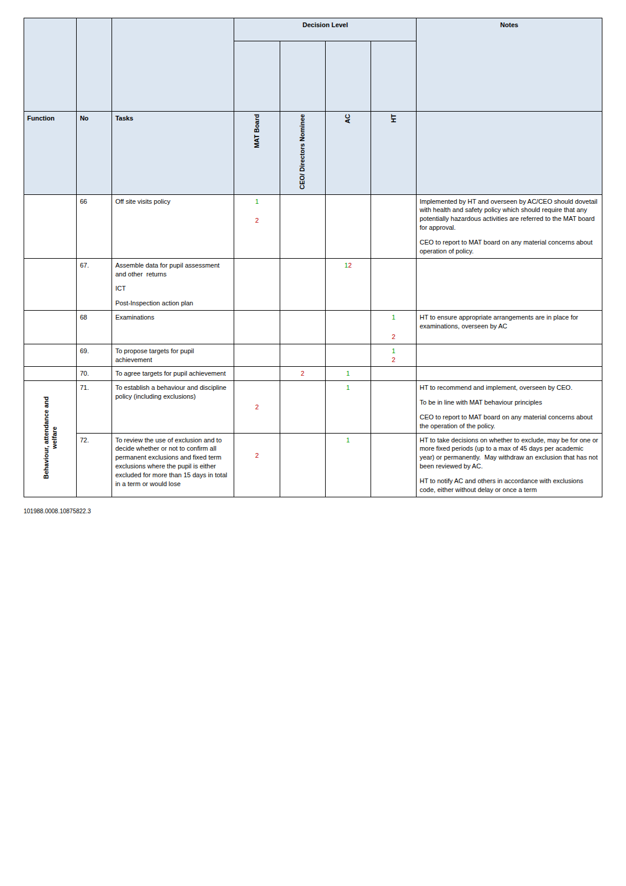| | | | Decision Level | Notes |
| --- | --- | --- | --- | --- |
| Function | No | Tasks | MAT Board | CEO/ Directors Nominee | AC | HT | |
| | 66 | Off site visits policy | 1 2 | | | | Implemented by HT and overseen by AC/CEO should dovetail with health and safety policy which should require that any potentially hazardous activities are referred to the MAT board for approval. CEO to report to MAT board on any material concerns about operation of policy. |
| | 67. | Assemble data for pupil assessment and other returns ICT Post-Inspection action plan | | | 1 2 | | |
| | 68 | Examinations | | | | 1 2 | HT to ensure appropriate arrangements are in place for examinations, overseen by AC |
| | 69. | To propose targets for pupil achievement | | | | 1 2 | |
| | 70. | To agree targets for pupil achievement | | 2 | 1 | | |
| Behaviour, attendance and welfare | 71. | To establish a behaviour and discipline policy (including exclusions) | 2 | | 1 | | HT to recommend and implement, overseen by CEO. To be in line with MAT behaviour principles CEO to report to MAT board on any material concerns about the operation of the policy. |
| 72. | To review the use of exclusion and to decide whether or not to confirm all permanent exclusions and fixed term exclusions where the pupil is either excluded for more than 15 days in total in a term or would lose | 2 | | 1 | | HT to take decisions on whether to exclude, may be for one or more fixed periods (up to a max of 45 days per academic year) or permanently. May withdraw an exclusion that has not been reviewed by AC. HT to notify AC and others in accordance with exclusions code, either without delay or once a term |
101988.0008.10875822.3